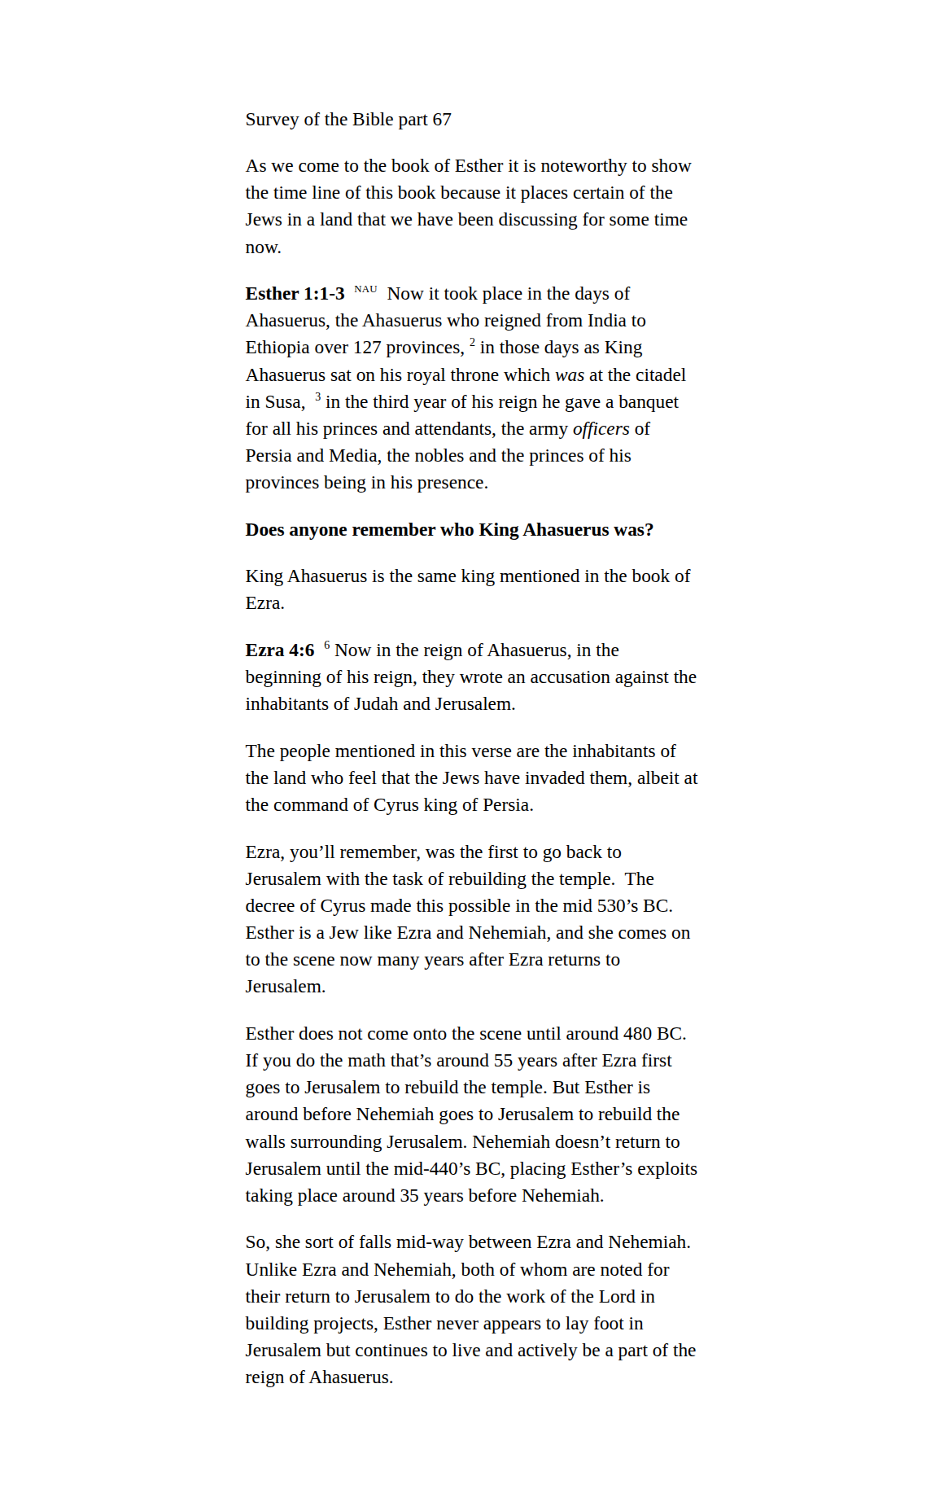Survey of the Bible part 67
As we come to the book of Esther it is noteworthy to show the time line of this book because it places certain of the Jews in a land that we have been discussing for some time now.
Esther 1:1-3 NAU Now it took place in the days of Ahasuerus, the Ahasuerus who reigned from India to Ethiopia over 127 provinces, 2 in those days as King Ahasuerus sat on his royal throne which was at the citadel in Susa, 3 in the third year of his reign he gave a banquet for all his princes and attendants, the army officers of Persia and Media, the nobles and the princes of his provinces being in his presence.
Does anyone remember who King Ahasuerus was?
King Ahasuerus is the same king mentioned in the book of Ezra.
Ezra 4:6 6 Now in the reign of Ahasuerus, in the beginning of his reign, they wrote an accusation against the inhabitants of Judah and Jerusalem.
The people mentioned in this verse are the inhabitants of the land who feel that the Jews have invaded them, albeit at the command of Cyrus king of Persia.
Ezra, you’ll remember, was the first to go back to Jerusalem with the task of rebuilding the temple. The decree of Cyrus made this possible in the mid 530’s BC. Esther is a Jew like Ezra and Nehemiah, and she comes on to the scene now many years after Ezra returns to Jerusalem.
Esther does not come onto the scene until around 480 BC. If you do the math that’s around 55 years after Ezra first goes to Jerusalem to rebuild the temple. But Esther is around before Nehemiah goes to Jerusalem to rebuild the walls surrounding Jerusalem. Nehemiah doesn’t return to Jerusalem until the mid-440’s BC, placing Esther’s exploits taking place around 35 years before Nehemiah.
So, she sort of falls mid-way between Ezra and Nehemiah. Unlike Ezra and Nehemiah, both of whom are noted for their return to Jerusalem to do the work of the Lord in building projects, Esther never appears to lay foot in Jerusalem but continues to live and actively be a part of the reign of Ahasuerus.